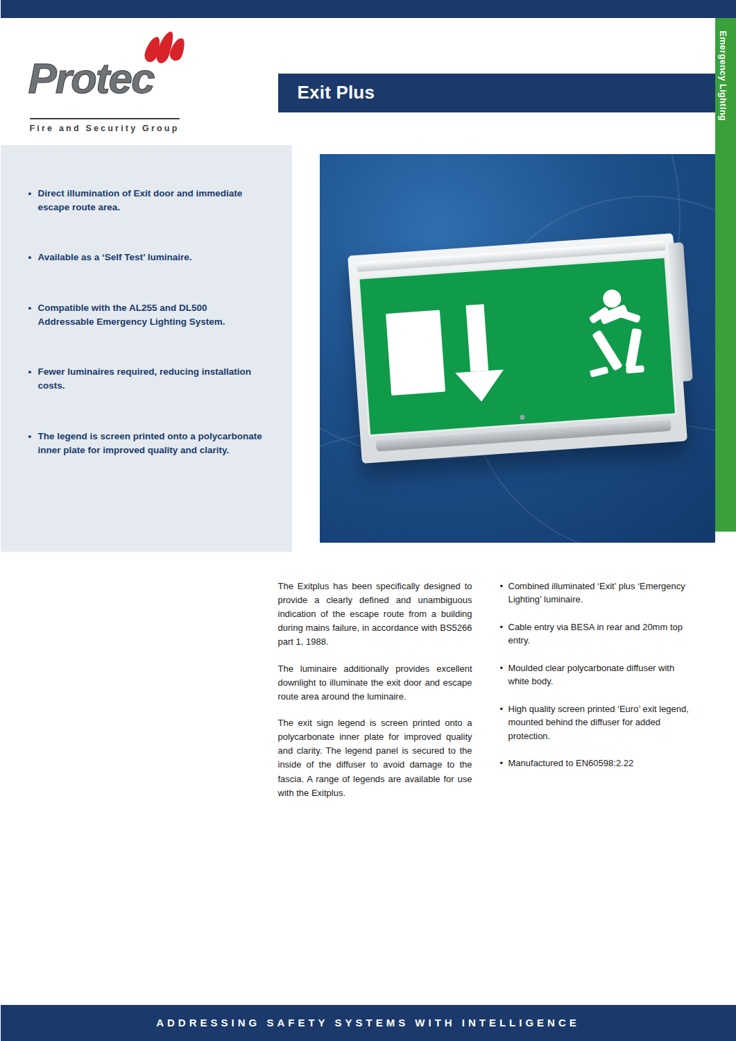Emergency Lighting
Protec
Fire and Security Group
Exit Plus
Direct illumination of Exit door and immediate escape route area.
Available as a ‘Self Test’ luminaire.
Compatible with the AL255 and DL500 Addressable Emergency Lighting System.
Fewer luminaires required, reducing installation costs.
The legend is screen printed onto a polycarbonate inner plate for improved quality and clarity.
The Exitplus has been specifically designed to provide a clearly defined and unambiguous indication of the escape route from a building during mains failure, in accordance with BS5266 part 1, 1988.
The luminaire additionally provides excellent downlight to illuminate the exit door and escape route area around the luminaire.
The exit sign legend is screen printed onto a polycarbonate inner plate for improved quality and clarity. The legend panel is secured to the inside of the diffuser to avoid damage to the fascia. A range of legends are available for use with the Exitplus.
Combined illuminated ‘Exit’ plus ‘Emergency Lighting’ luminaire.
Cable entry via BESA in rear and 20mm top entry.
Moulded clear polycarbonate diffuser with white body.
High quality screen printed ‘Euro’ exit legend, mounted behind the diffuser for added protection.
Manufactured to EN60598:2.22
ADDRESSING SAFETY SYSTEMS WITH INTELLIGENCE